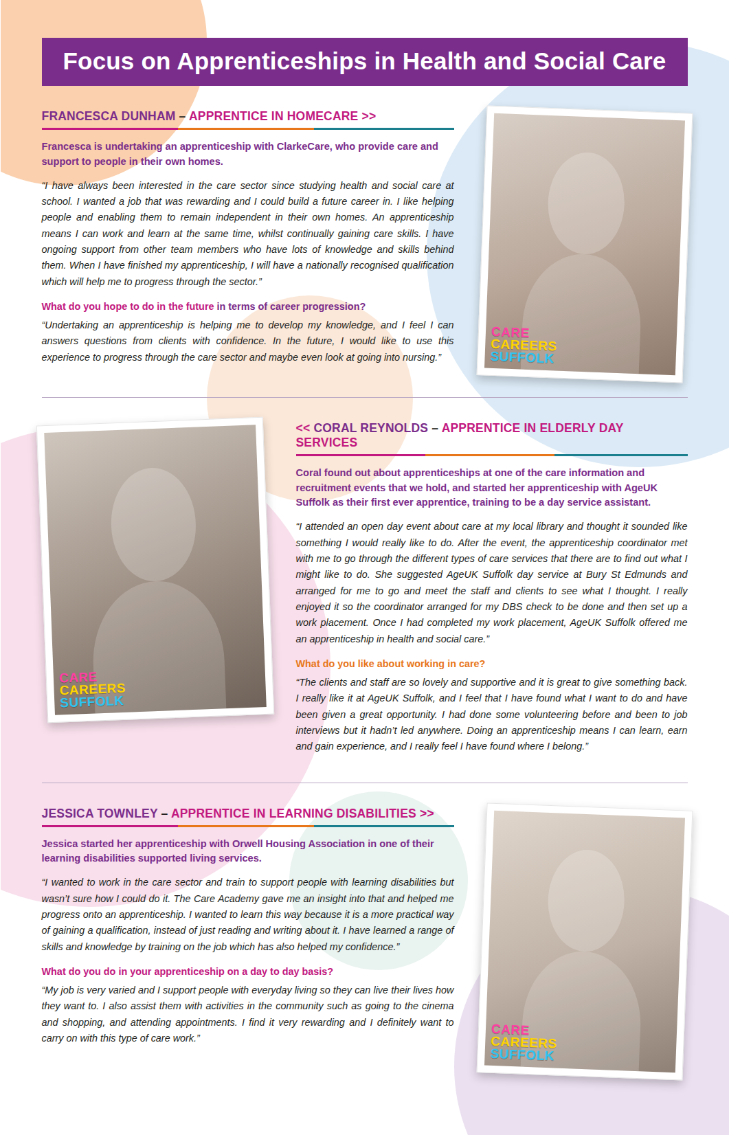Focus on Apprenticeships in Health and Social Care
Francesca Dunham – Apprentice in Homecare >>
Francesca is undertaking an apprenticeship with ClarkeCare, who provide care and support to people in their own homes.
“I have always been interested in the care sector since studying health and social care at school. I wanted a job that was rewarding and I could build a future career in. I like helping people and enabling them to remain independent in their own homes. An apprenticeship means I can work and learn at the same time, whilst continually gaining care skills. I have ongoing support from other team members who have lots of knowledge and skills behind them. When I have finished my apprenticeship, I will have a nationally recognised qualification which will help me to progress through the sector.”
What do you hope to do in the future in terms of career progression?
“Undertaking an apprenticeship is helping me to develop my knowledge, and I feel I can answers questions from clients with confidence. In the future, I would like to use this experience to progress through the care sector and maybe even look at going into nursing.”
Care Careers Suffolk
<< Coral Reynolds – Apprentice in Elderly Day Services
Coral found out about apprenticeships at one of the care information and recruitment events that we hold, and started her apprenticeship with AgeUK Suffolk as their first ever apprentice, training to be a day service assistant.
“I attended an open day event about care at my local library and thought it sounded like something I would really like to do. After the event, the apprenticeship coordinator met with me to go through the different types of care services that there are to find out what I might like to do. She suggested AgeUK Suffolk day service at Bury St Edmunds and arranged for me to go and meet the staff and clients to see what I thought. I really enjoyed it so the coordinator arranged for my DBS check to be done and then set up a work placement. Once I had completed my work placement, AgeUK Suffolk offered me an apprenticeship in health and social care.”
What do you like about working in care?
“The clients and staff are so lovely and supportive and it is great to give something back. I really like it at AgeUK Suffolk, and I feel that I have found what I want to do and have been given a great opportunity. I had done some volunteering before and been to job interviews but it hadn’t led anywhere. Doing an apprenticeship means I can learn, earn and gain experience, and I really feel I have found where I belong.”
Care Careers Suffolk
Jessica Townley – Apprentice in Learning Disabilities >>
Jessica started her apprenticeship with Orwell Housing Association in one of their learning disabilities supported living services.
“I wanted to work in the care sector and train to support people with learning disabilities but wasn’t sure how I could do it. The Care Academy gave me an insight into that and helped me progress onto an apprenticeship. I wanted to learn this way because it is a more practical way of gaining a qualification, instead of just reading and writing about it. I have learned a range of skills and knowledge by training on the job which has also helped my confidence.”
What do you do in your apprenticeship on a day to day basis?
“My job is very varied and I support people with everyday living so they can live their lives how they want to. I also assist them with activities in the community such as going to the cinema and shopping, and attending appointments. I find it very rewarding and I definitely want to carry on with this type of care work.”
Care Careers Suffolk